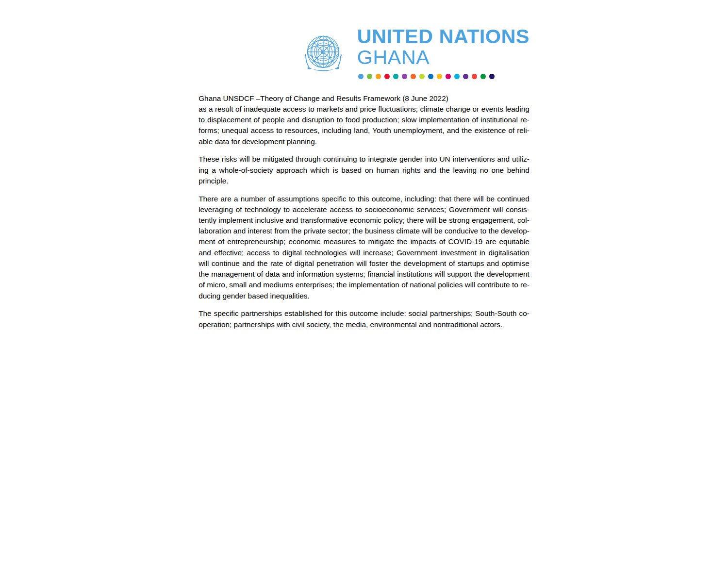UNITED NATIONS GHANA
Ghana UNSDCF –Theory of Change and Results Framework (8 June 2022)
as a result of inadequate access to markets and price fluctuations; climate change or events leading to displacement of people and disruption to food production; slow implementation of institutional reforms; unequal access to resources, including land, Youth unemployment, and the existence of reliable data for development planning.
These risks will be mitigated through continuing to integrate gender into UN interventions and utilizing a whole-of-society approach which is based on human rights and the leaving no one behind principle.
There are a number of assumptions specific to this outcome, including: that there will be continued leveraging of technology to accelerate access to socioeconomic services; Government will consistently implement inclusive and transformative economic policy; there will be strong engagement, collaboration and interest from the private sector; the business climate will be conducive to the development of entrepreneurship; economic measures to mitigate the impacts of COVID-19 are equitable and effective; access to digital technologies will increase; Government investment in digitalisation will continue and the rate of digital penetration will foster the development of startups and optimise the management of data and information systems; financial institutions will support the development of micro, small and mediums enterprises; the implementation of national policies will contribute to reducing gender based inequalities.
The specific partnerships established for this outcome include: social partnerships; South-South cooperation; partnerships with civil society, the media, environmental and nontraditional actors.